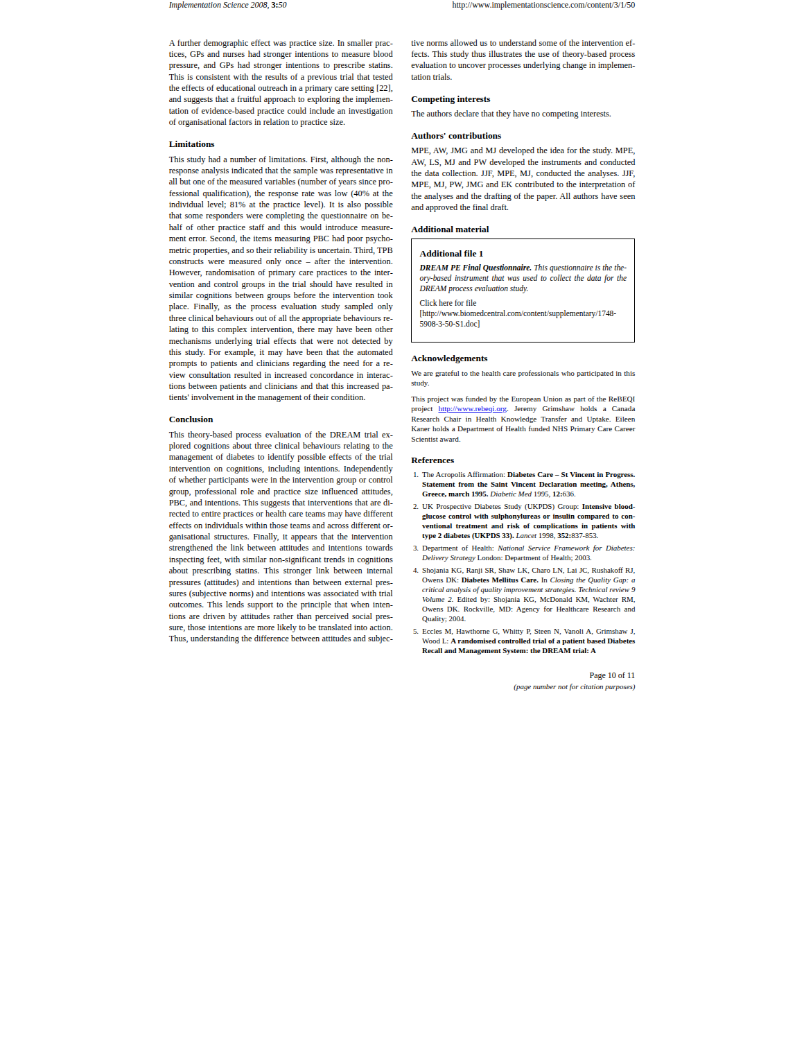Implementation Science 2008, 3: 50
http://www.implementationscience.com/content/3/1/50
A further demographic effect was practice size. In smaller practices, GPs and nurses had stronger intentions to measure blood pressure, and GPs had stronger intentions to prescribe statins. This is consistent with the results of a previous trial that tested the effects of educational outreach in a primary care setting [22], and suggests that a fruitful approach to exploring the implementation of evidence-based practice could include an investigation of organisational factors in relation to practice size.
Limitations
This study had a number of limitations. First, although the non-response analysis indicated that the sample was representative in all but one of the measured variables (number of years since professional qualification), the response rate was low (40% at the individual level; 81% at the practice level). It is also possible that some responders were completing the questionnaire on behalf of other practice staff and this would introduce measurement error. Second, the items measuring PBC had poor psychometric properties, and so their reliability is uncertain. Third, TPB constructs were measured only once – after the intervention. However, randomisation of primary care practices to the intervention and control groups in the trial should have resulted in similar cognitions between groups before the intervention took place. Finally, as the process evaluation study sampled only three clinical behaviours out of all the appropriate behaviours relating to this complex intervention, there may have been other mechanisms underlying trial effects that were not detected by this study. For example, it may have been that the automated prompts to patients and clinicians regarding the need for a review consultation resulted in increased concordance in interactions between patients and clinicians and that this increased patients' involvement in the management of their condition.
Conclusion
This theory-based process evaluation of the DREAM trial explored cognitions about three clinical behaviours relating to the management of diabetes to identify possible effects of the trial intervention on cognitions, including intentions. Independently of whether participants were in the intervention group or control group, professional role and practice size influenced attitudes, PBC, and intentions. This suggests that interventions that are directed to entire practices or health care teams may have different effects on individuals within those teams and across different organisational structures. Finally, it appears that the intervention strengthened the link between attitudes and intentions towards inspecting feet, with similar non-significant trends in cognitions about prescribing statins. This stronger link between internal pressures (attitudes) and intentions than between external pressures (subjective norms) and intentions was associated with trial outcomes. This lends support to the principle that when intentions are driven by attitudes rather than perceived social pressure, those intentions are more likely to be translated into action. Thus, understanding the difference between attitudes and subjective norms allowed us to understand some of the intervention effects. This study thus illustrates the use of theory-based process evaluation to uncover processes underlying change in implementation trials.
Competing interests
The authors declare that they have no competing interests.
Authors' contributions
MPE, AW, JMG and MJ developed the idea for the study. MPE, AW, LS, MJ and PW developed the instruments and conducted the data collection. JJF, MPE, MJ, conducted the analyses. JJF, MPE, MJ, PW, JMG and EK contributed to the interpretation of the analyses and the drafting of the paper. All authors have seen and approved the final draft.
Additional material
Additional file 1
DREAM PE Final Questionnaire. This questionnaire is the theory-based instrument that was used to collect the data for the DREAM process evaluation study.
Click here for file
[http://www.biomedcentral.com/content/supplementary/1748-5908-3-50-S1.doc]
Acknowledgements
We are grateful to the health care professionals who participated in this study.
This project was funded by the European Union as part of the ReBEQI project http://www.rebeqi.org. Jeremy Grimshaw holds a Canada Research Chair in Health Knowledge Transfer and Uptake. Eileen Kaner holds a Department of Health funded NHS Primary Care Career Scientist award.
References
The Acropolis Affirmation: Diabetes Care – St Vincent in Progress. Statement from the Saint Vincent Declaration meeting, Athens, Greece, march 1995. Diabetic Med 1995, 12: 636.
UK Prospective Diabetes Study (UKPDS) Group: Intensive blood-glucose control with sulphonylureas or insulin compared to conventional treatment and risk of complications in patients with type 2 diabetes (UKPDS 33). Lancet 1998, 352: 837-853.
Department of Health: National Service Framework for Diabetes: Delivery Strategy London: Department of Health; 2003.
Shojania KG, Ranji SR, Shaw LK, Charo LN, Lai JC, Rushakoff RJ, Owens DK: Diabetes Mellitus Care. In Closing the Quality Gap: a critical analysis of quality improvement strategies. Technical review 9 Volume 2. Edited by: Shojania KG, McDonald KM, Wachter RM, Owens DK. Rockville, MD: Agency for Healthcare Research and Quality; 2004.
Eccles M, Hawthorne G, Whitty P, Steen N, Vanoli A, Grimshaw J, Wood L: A randomised controlled trial of a patient based Diabetes Recall and Management System: the DREAM trial: A
Page 10 of 11
(page number not for citation purposes)